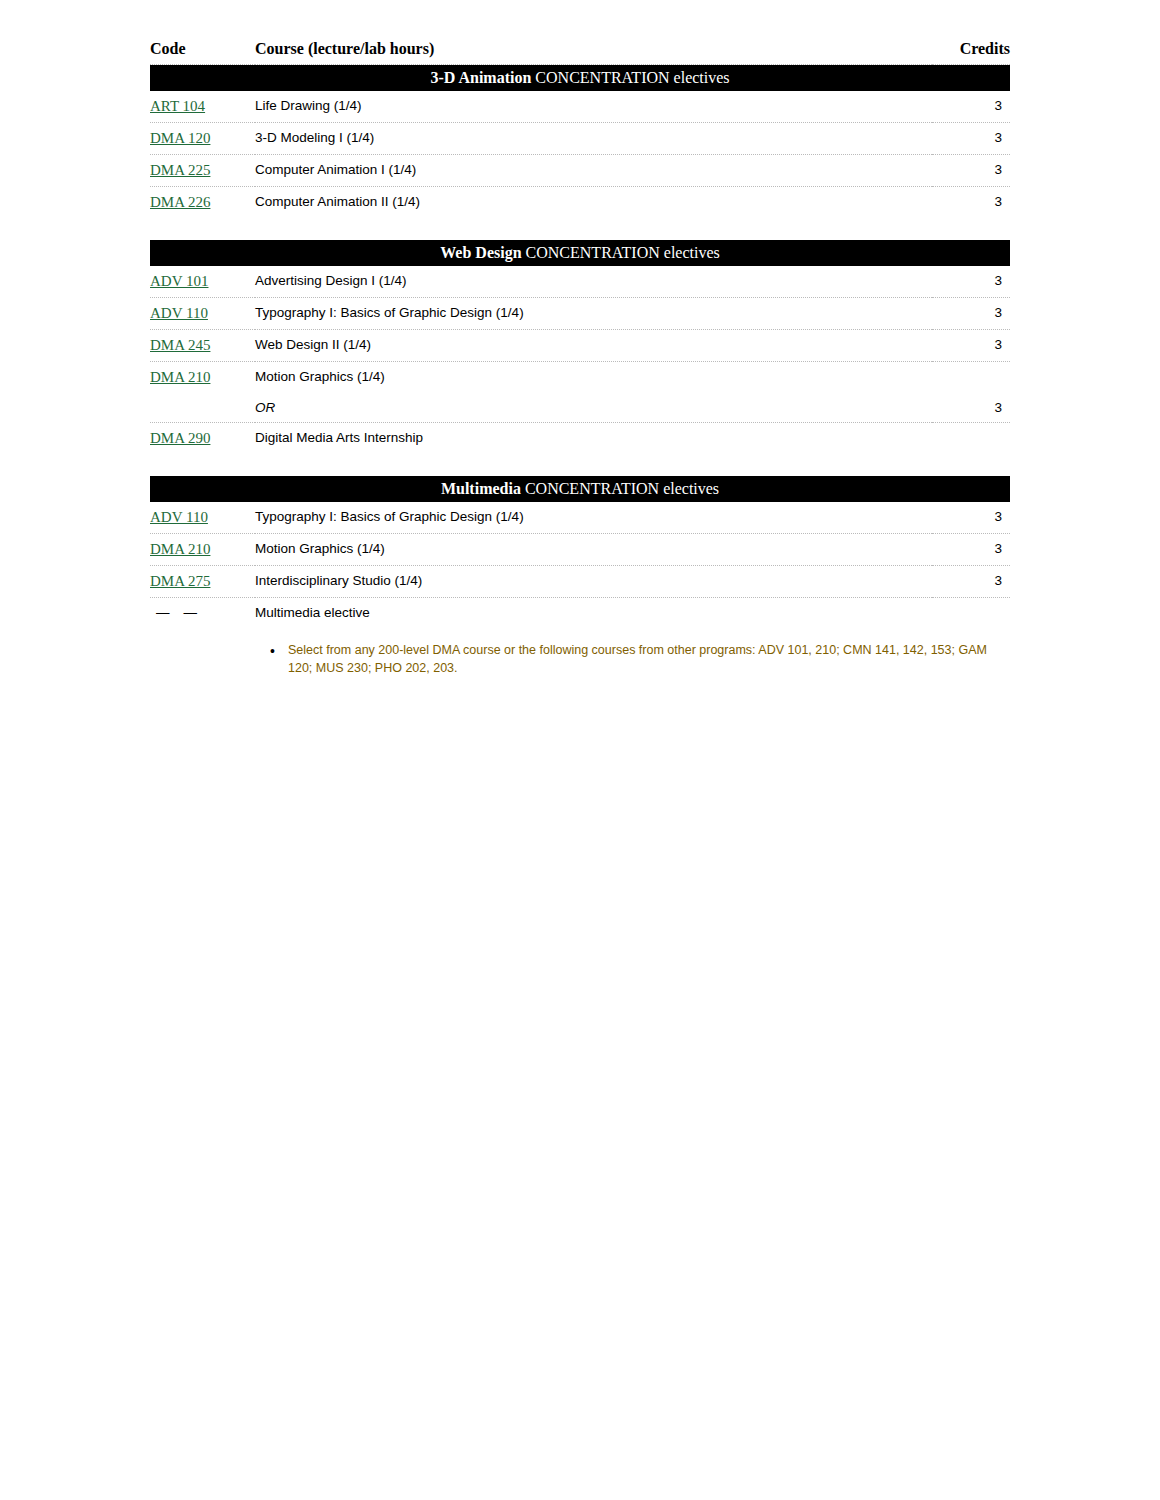| Code | Course (lecture/lab hours) | Credits |
| --- | --- | --- |
| 3-D Animation CONCENTRATION electives |
| ART 104 | Life Drawing (1/4) | 3 |
| DMA 120 | 3-D Modeling I (1/4) | 3 |
| DMA 225 | Computer Animation I (1/4) | 3 |
| DMA 226 | Computer Animation II (1/4) | 3 |
| Web Design CONCENTRATION electives |
| ADV 101 | Advertising Design I (1/4) | 3 |
| ADV 110 | Typography I: Basics of Graphic Design (1/4) | 3 |
| DMA 245 | Web Design II (1/4) | 3 |
| DMA 210 | Motion Graphics (1/4) | |
| | OR | 3 |
| DMA 290 | Digital Media Arts Internship | |
| Multimedia CONCENTRATION electives |
| ADV 110 | Typography I: Basics of Graphic Design (1/4) | 3 |
| DMA 210 | Motion Graphics (1/4) | 3 |
| DMA 275 | Interdisciplinary Studio (1/4) | 3 |
| —— | Multimedia elective | |
Select from any 200-level DMA course or the following courses from other programs: ADV 101, 210; CMN 141, 142, 153; GAM 120; MUS 230; PHO 202, 203.